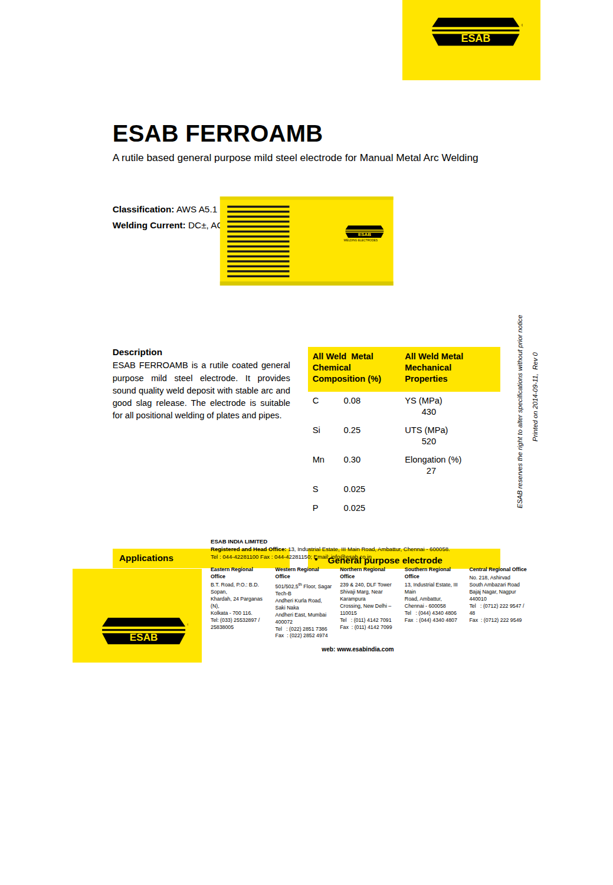ESAB ®
ESAB FERROAMB
A rutile based general purpose mild steel electrode for Manual Metal Arc Welding
Classification: AWS A5.1 E6013
Welding Current: DC±, AC 50V
ESAB WELDING ELECTRODES
Printed on 2014-09-11, Rev 0
ESAB reserves the right to alter specifications without prior notice
Description
ESAB FERROAMB is a rutile coated general purpose mild steel electrode. It provides sound quality weld deposit with stable arc and good slag release. The electrode is suitable for all positional welding of plates and pipes.
| All Weld Metal Chemical Composition (%) | All Weld Metal Mechanical Properties |
| --- | --- |
| C 0.08 | YS (MPa) 430 |
| Si 0.25 | UTS (MPa) 520 |
| Mn 0.30 | Elongation (%) 27 |
| S 0.025 | |
| P 0.025 | |
Applications
General Fabrication
Frame Work
Tankages
General purpose electrode
Smooth running characteristics
Good slag release
Good weld bead appearance
ESAB ®
ESAB INDIA LIMITED
Registered and Head Office: 13, Industrial Estate, III Main Road, Ambattur, Chennai - 600058.
Tel : 044-42281100 Fax : 044-42281150; Email: info@esab.co.in
Eastern Regional Office B.T. Road, P.O.: B.D. Sopan,
Khardah, 24 Parganas (N),
Kolkata - 700 116.
Tel: (033) 25532897 /
25838005
Western Regional Office 501/502,5th Floor, Sagar Tech-B
Andheri Kurla Road, Saki Naka
Andheri East, Mumbai 400072
Tel : (022) 2851 7386
Fax : (022) 2852 4974
Northern Regional Office 239 & 240, DLF Tower
Shivaji Marg, Near Karampura
Crossing, New Delhi – 110015
Tel : (011) 4142 7091
Fax : (011) 4142 7099
Southern Regional Office 13, Industrial Estate, III Main
Road, Ambattur,
Chennai - 600058
Tel : (044) 4340 4806
Fax : (044) 4340 4807
Central Regional Office No. 218, Ashirvad
South Ambazari Road
Bajaj Nagar, Nagpur 440010
Tel : (0712) 222 9547 / 48
Fax : (0712) 222 9549
web: www.esabindia.com